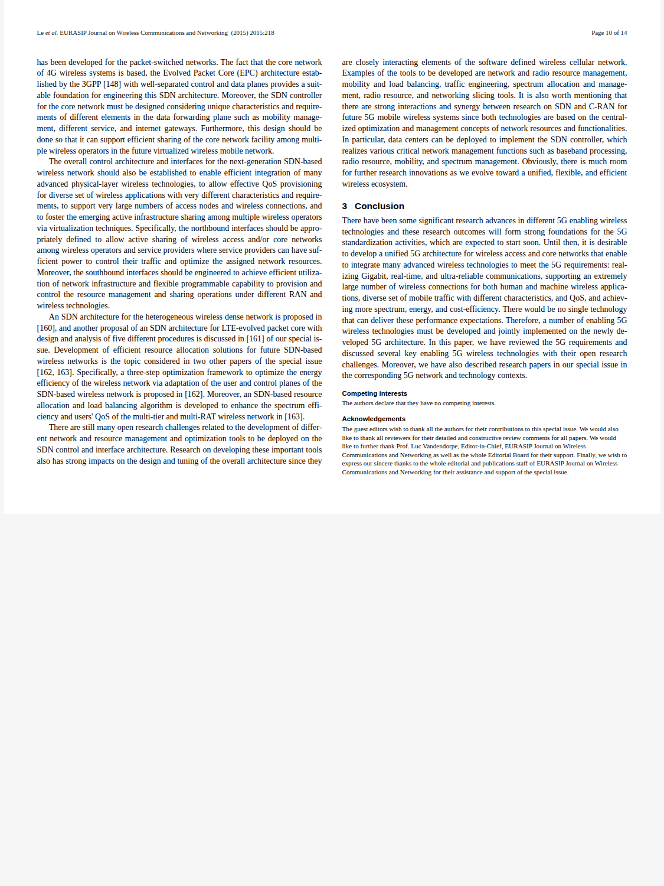Le et al. EURASIP Journal on Wireless Communications and Networking (2015) 2015:218 Page 10 of 14
has been developed for the packet-switched networks. The fact that the core network of 4G wireless systems is based, the Evolved Packet Core (EPC) architecture established by the 3GPP [148] with well-separated control and data planes provides a suitable foundation for engineering this SDN architecture. Moreover, the SDN controller for the core network must be designed considering unique characteristics and requirements of different elements in the data forwarding plane such as mobility management, different service, and internet gateways. Furthermore, this design should be done so that it can support efficient sharing of the core network facility among multiple wireless operators in the future virtualized wireless mobile network.
The overall control architecture and interfaces for the next-generation SDN-based wireless network should also be established to enable efficient integration of many advanced physical-layer wireless technologies, to allow effective QoS provisioning for diverse set of wireless applications with very different characteristics and requirements, to support very large numbers of access nodes and wireless connections, and to foster the emerging active infrastructure sharing among multiple wireless operators via virtualization techniques. Specifically, the northbound interfaces should be appropriately defined to allow active sharing of wireless access and/or core networks among wireless operators and service providers where service providers can have sufficient power to control their traffic and optimize the assigned network resources. Moreover, the southbound interfaces should be engineered to achieve efficient utilization of network infrastructure and flexible programmable capability to provision and control the resource management and sharing operations under different RAN and wireless technologies.
An SDN architecture for the heterogeneous wireless dense network is proposed in [160], and another proposal of an SDN architecture for LTE-evolved packet core with design and analysis of five different procedures is discussed in [161] of our special issue. Development of efficient resource allocation solutions for future SDN-based wireless networks is the topic considered in two other papers of the special issue [162, 163]. Specifically, a three-step optimization framework to optimize the energy efficiency of the wireless network via adaptation of the user and control planes of the SDN-based wireless network is proposed in [162]. Moreover, an SDN-based resource allocation and load balancing algorithm is developed to enhance the spectrum efficiency and users' QoS of the multi-tier and multi-RAT wireless network in [163].
There are still many open research challenges related to the development of different network and resource management and optimization tools to be deployed on the SDN control and interface architecture. Research on developing these important tools also has strong impacts on the design and tuning of the overall architecture since they are closely interacting elements of the software defined wireless cellular network. Examples of the tools to be developed are network and radio resource management, mobility and load balancing, traffic engineering, spectrum allocation and management, radio resource, and networking slicing tools. It is also worth mentioning that there are strong interactions and synergy between research on SDN and C-RAN for future 5G mobile wireless systems since both technologies are based on the centralized optimization and management concepts of network resources and functionalities. In particular, data centers can be deployed to implement the SDN controller, which realizes various critical network management functions such as baseband processing, radio resource, mobility, and spectrum management. Obviously, there is much room for further research innovations as we evolve toward a unified, flexible, and efficient wireless ecosystem.
3 Conclusion
There have been some significant research advances in different 5G enabling wireless technologies and these research outcomes will form strong foundations for the 5G standardization activities, which are expected to start soon. Until then, it is desirable to develop a unified 5G architecture for wireless access and core networks that enable to integrate many advanced wireless technologies to meet the 5G requirements: realizing Gigabit, real-time, and ultra-reliable communications, supporting an extremely large number of wireless connections for both human and machine wireless applications, diverse set of mobile traffic with different characteristics, and QoS, and achieving more spectrum, energy, and cost-efficiency. There would be no single technology that can deliver these performance expectations. Therefore, a number of enabling 5G wireless technologies must be developed and jointly implemented on the newly developed 5G architecture. In this paper, we have reviewed the 5G requirements and discussed several key enabling 5G wireless technologies with their open research challenges. Moreover, we have also described research papers in our special issue in the corresponding 5G network and technology contexts.
Competing interests
The authors declare that they have no competing interests.
Acknowledgements
The guest editors wish to thank all the authors for their contributions to this special issue. We would also like to thank all reviewers for their detailed and constructive review comments for all papers. We would like to further thank Prof. Luc Vandendorpe, Editor-in-Chief, EURASIP Journal on Wireless Communications and Networking as well as the whole Editorial Board for their support. Finally, we wish to express our sincere thanks to the whole editorial and publications staff of EURASIP Journal on Wireless Communications and Networking for their assistance and support of the special issue.